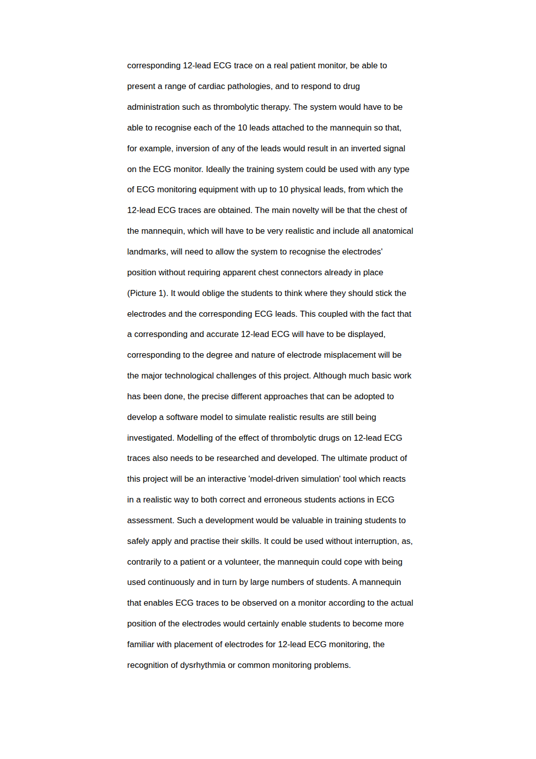corresponding 12-lead ECG trace on a real patient monitor, be able to present a range of cardiac pathologies, and to respond to drug administration such as thrombolytic therapy. The system would have to be able to recognise each of the 10 leads attached to the mannequin so that, for example, inversion of any of the leads would result in an inverted signal on the ECG monitor. Ideally the training system could be used with any type of ECG monitoring equipment with up to 10 physical leads, from which the 12-lead ECG traces are obtained. The main novelty will be that the chest of the mannequin, which will have to be very realistic and include all anatomical landmarks, will need to allow the system to recognise the electrodes' position without requiring apparent chest connectors already in place (Picture 1). It would oblige the students to think where they should stick the electrodes and the corresponding ECG leads. This coupled with the fact that a corresponding and accurate 12-lead ECG will have to be displayed, corresponding to the degree and nature of electrode misplacement will be the major technological challenges of this project. Although much basic work has been done, the precise different approaches that can be adopted to develop a software model to simulate realistic results are still being investigated. Modelling of the effect of thrombolytic drugs on 12-lead ECG traces also needs to be researched and developed. The ultimate product of this project will be an interactive 'model-driven simulation' tool which reacts in a realistic way to both correct and erroneous students actions in ECG assessment. Such a development would be valuable in training students to safely apply and practise their skills. It could be used without interruption, as, contrarily to a patient or a volunteer, the mannequin could cope with being used continuously and in turn by large numbers of students. A mannequin that enables ECG traces to be observed on a monitor according to the actual position of the electrodes would certainly enable students to become more familiar with placement of electrodes for 12-lead ECG monitoring, the recognition of dysrhythmia or common monitoring problems.